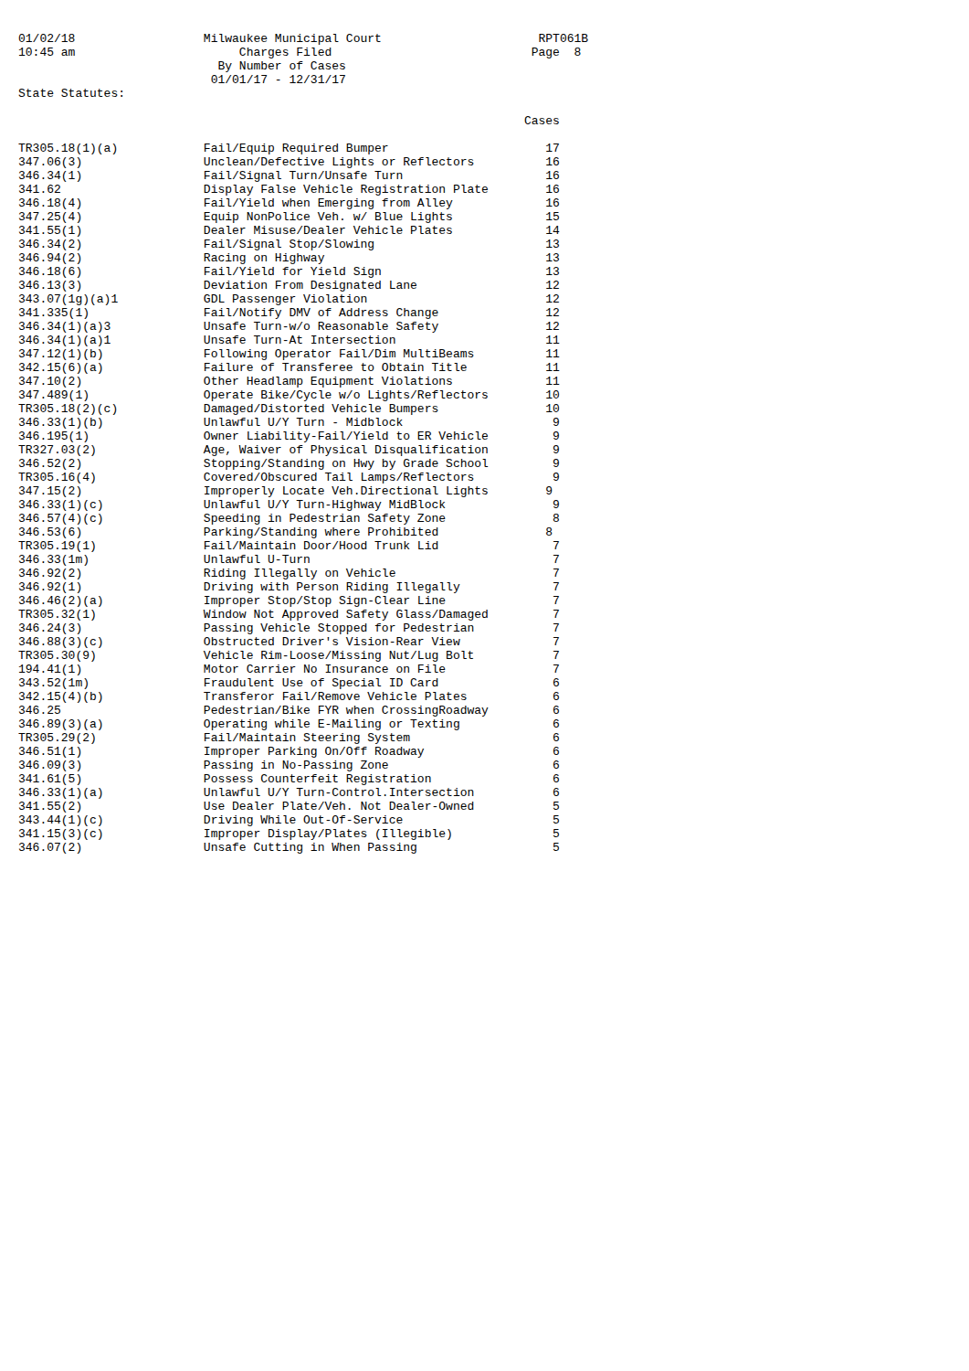01/02/18 Milwaukee Municipal Court RPT061B 10:45 am Charges Filed Page 8 By Number of Cases 01/01/17 - 12/31/17 State Statutes: Cases TR305.18(1)(a) Fail/Equip Required Bumper 17 347.06(3) Unclean/Defective Lights or Reflectors 16 346.34(1) Fail/Signal Turn/Unsafe Turn 16 341.62 Display False Vehicle Registration Plate 16 346.18(4) Fail/Yield when Emerging from Alley 16 347.25(4) Equip NonPolice Veh. w/ Blue Lights 15 341.55(1) Dealer Misuse/Dealer Vehicle Plates 14 346.34(2) Fail/Signal Stop/Slowing 13 346.94(2) Racing on Highway 13 346.18(6) Fail/Yield for Yield Sign 13 346.13(3) Deviation From Designated Lane 12 343.07(1g)(a)1 GDL Passenger Violation 12 341.335(1) Fail/Notify DMV of Address Change 12 346.34(1)(a)3 Unsafe Turn-w/o Reasonable Safety 12 346.34(1)(a)1 Unsafe Turn-At Intersection 11 347.12(1)(b) Following Operator Fail/Dim MultiBeams 11 342.15(6)(a) Failure of Transferee to Obtain Title 11 347.10(2) Other Headlamp Equipment Violations 11 347.489(1) Operate Bike/Cycle w/o Lights/Reflectors 10 TR305.18(2)(c) Damaged/Distorted Vehicle Bumpers 10 346.33(1)(b) Unlawful U/Y Turn - Midblock 9 346.195(1) Owner Liability-Fail/Yield to ER Vehicle 9 TR327.03(2) Age, Waiver of Physical Disqualification 9 346.52(2) Stopping/Standing on Hwy by Grade School 9 TR305.16(4) Covered/Obscured Tail Lamps/Reflectors 9 347.15(2) Improperly Locate Veh.Directional Lights 9 346.33(1)(c) Unlawful U/Y Turn-Highway MidBlock 9 346.57(4)(c) Speeding in Pedestrian Safety Zone 8 346.53(6) Parking/Standing where Prohibited 8 TR305.19(1) Fail/Maintain Door/Hood Trunk Lid 7 346.33(1m) Unlawful U-Turn 7 346.92(2) Riding Illegally on Vehicle 7 346.92(1) Driving with Person Riding Illegally 7 346.46(2)(a) Improper Stop/Stop Sign-Clear Line 7 TR305.32(1) Window Not Approved Safety Glass/Damaged 7 346.24(3) Passing Vehicle Stopped for Pedestrian 7 346.88(3)(c) Obstructed Driver's Vision-Rear View 7 TR305.30(9) Vehicle Rim-Loose/Missing Nut/Lug Bolt 7 194.41(1) Motor Carrier No Insurance on File 7 343.52(1m) Fraudulent Use of Special ID Card 6 342.15(4)(b) Transferor Fail/Remove Vehicle Plates 6 346.25 Pedestrian/Bike FYR when CrossingRoadway 6 346.89(3)(a) Operating while E-Mailing or Texting 6 TR305.29(2) Fail/Maintain Steering System 6 346.51(1) Improper Parking On/Off Roadway 6 346.09(3) Passing in No-Passing Zone 6 341.61(5) Possess Counterfeit Registration 6 346.33(1)(a) Unlawful U/Y Turn-Control.Intersection 6 341.55(2) Use Dealer Plate/Veh. Not Dealer-Owned 5 343.44(1)(c) Driving While Out-Of-Service 5 341.15(3)(c) Improper Display/Plates (Illegible) 5 346.07(2) Unsafe Cutting in When Passing 5